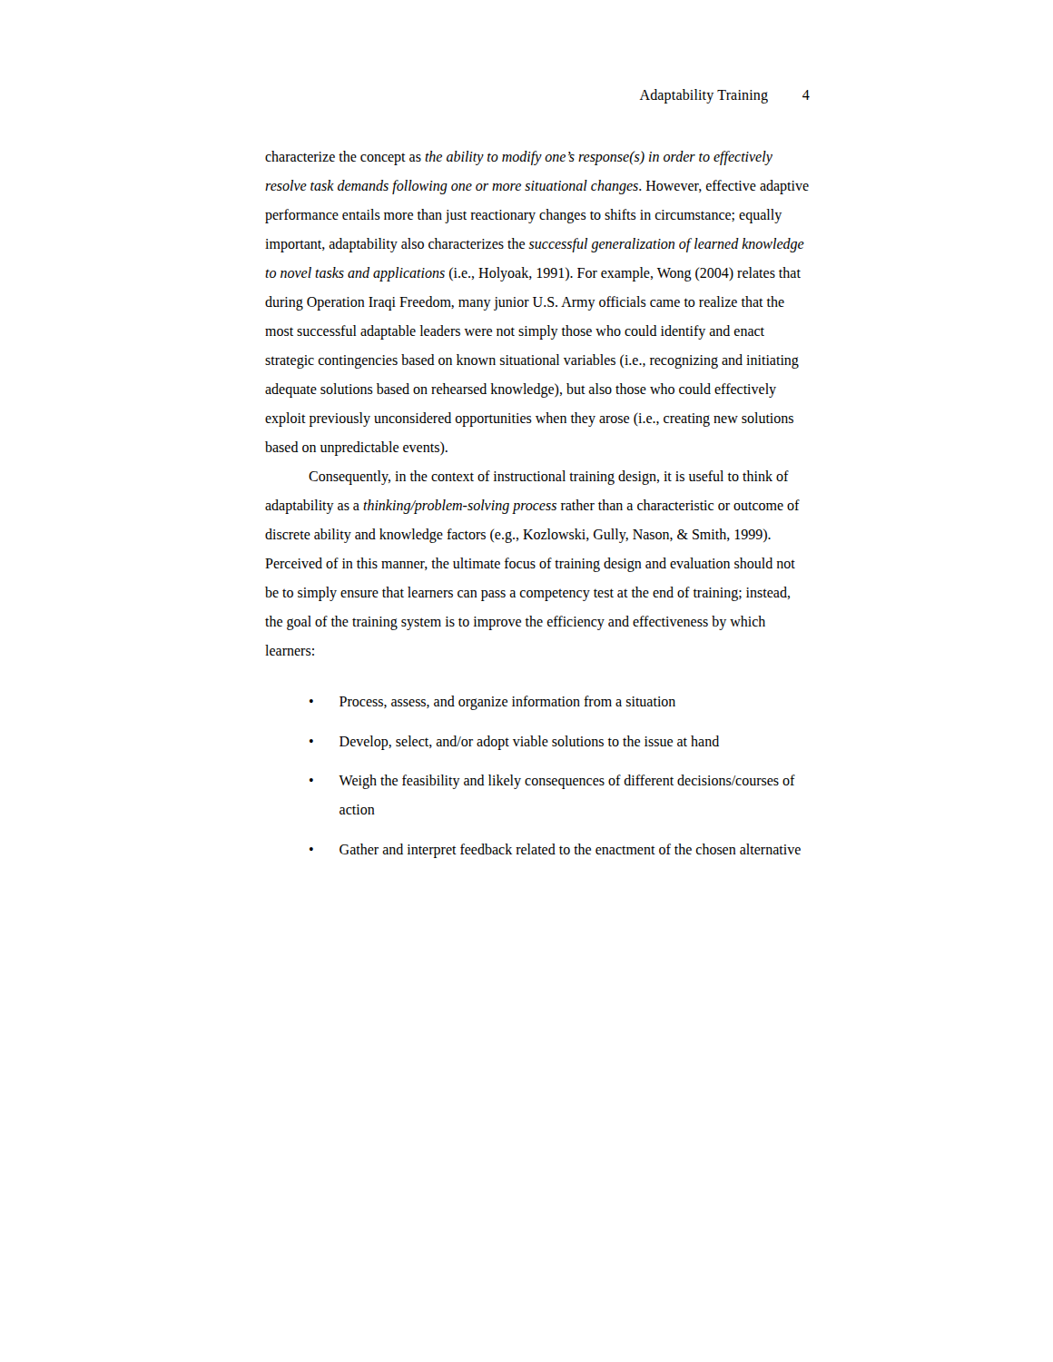Adaptability Training 4
characterize the concept as the ability to modify one’s response(s) in order to effectively resolve task demands following one or more situational changes. However, effective adaptive performance entails more than just reactionary changes to shifts in circumstance; equally important, adaptability also characterizes the successful generalization of learned knowledge to novel tasks and applications (i.e., Holyoak, 1991). For example, Wong (2004) relates that during Operation Iraqi Freedom, many junior U.S. Army officials came to realize that the most successful adaptable leaders were not simply those who could identify and enact strategic contingencies based on known situational variables (i.e., recognizing and initiating adequate solutions based on rehearsed knowledge), but also those who could effectively exploit previously unconsidered opportunities when they arose (i.e., creating new solutions based on unpredictable events).
Consequently, in the context of instructional training design, it is useful to think of adaptability as a thinking/problem-solving process rather than a characteristic or outcome of discrete ability and knowledge factors (e.g., Kozlowski, Gully, Nason, & Smith, 1999). Perceived of in this manner, the ultimate focus of training design and evaluation should not be to simply ensure that learners can pass a competency test at the end of training; instead, the goal of the training system is to improve the efficiency and effectiveness by which learners:
Process, assess, and organize information from a situation
Develop, select, and/or adopt viable solutions to the issue at hand
Weigh the feasibility and likely consequences of different decisions/courses of action
Gather and interpret feedback related to the enactment of the chosen alternative